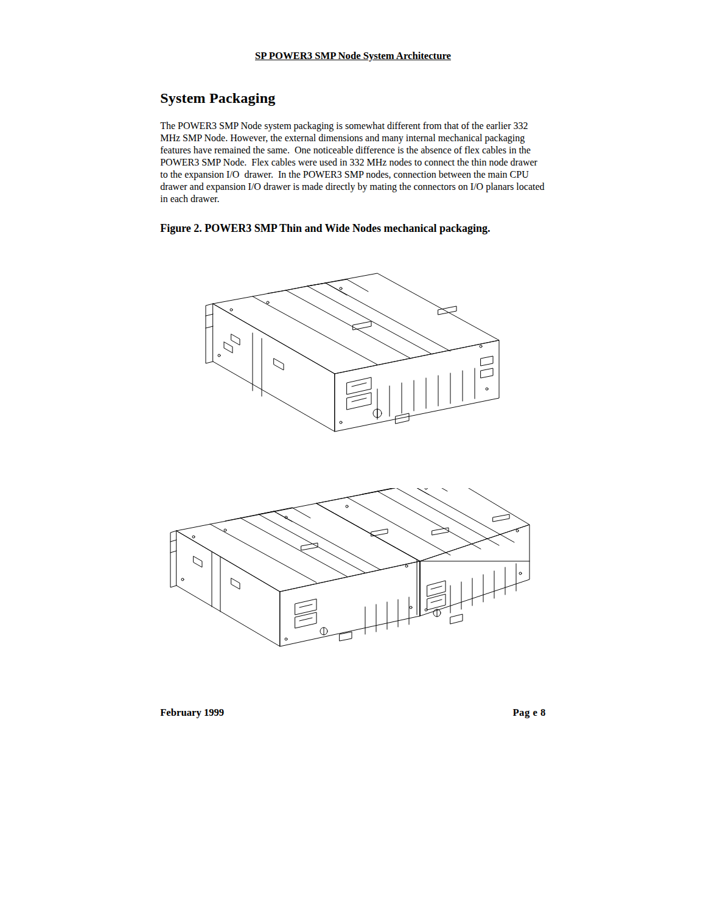SP POWER3 SMP Node System Architecture
System Packaging
The POWER3 SMP Node system packaging is somewhat different from that of the earlier 332 MHz SMP Node. However, the external dimensions and many internal mechanical packaging features have remained the same. One noticeable difference is the absence of flex cables in the POWER3 SMP Node. Flex cables were used in 332 MHz nodes to connect the thin node drawer to the expansion I/O drawer. In the POWER3 SMP nodes, connection between the main CPU drawer and expansion I/O drawer is made directly by mating the connectors on I/O planars located in each drawer.
Figure 2. POWER3 SMP Thin and Wide Nodes mechanical packaging.
February 1999 Pag e 8